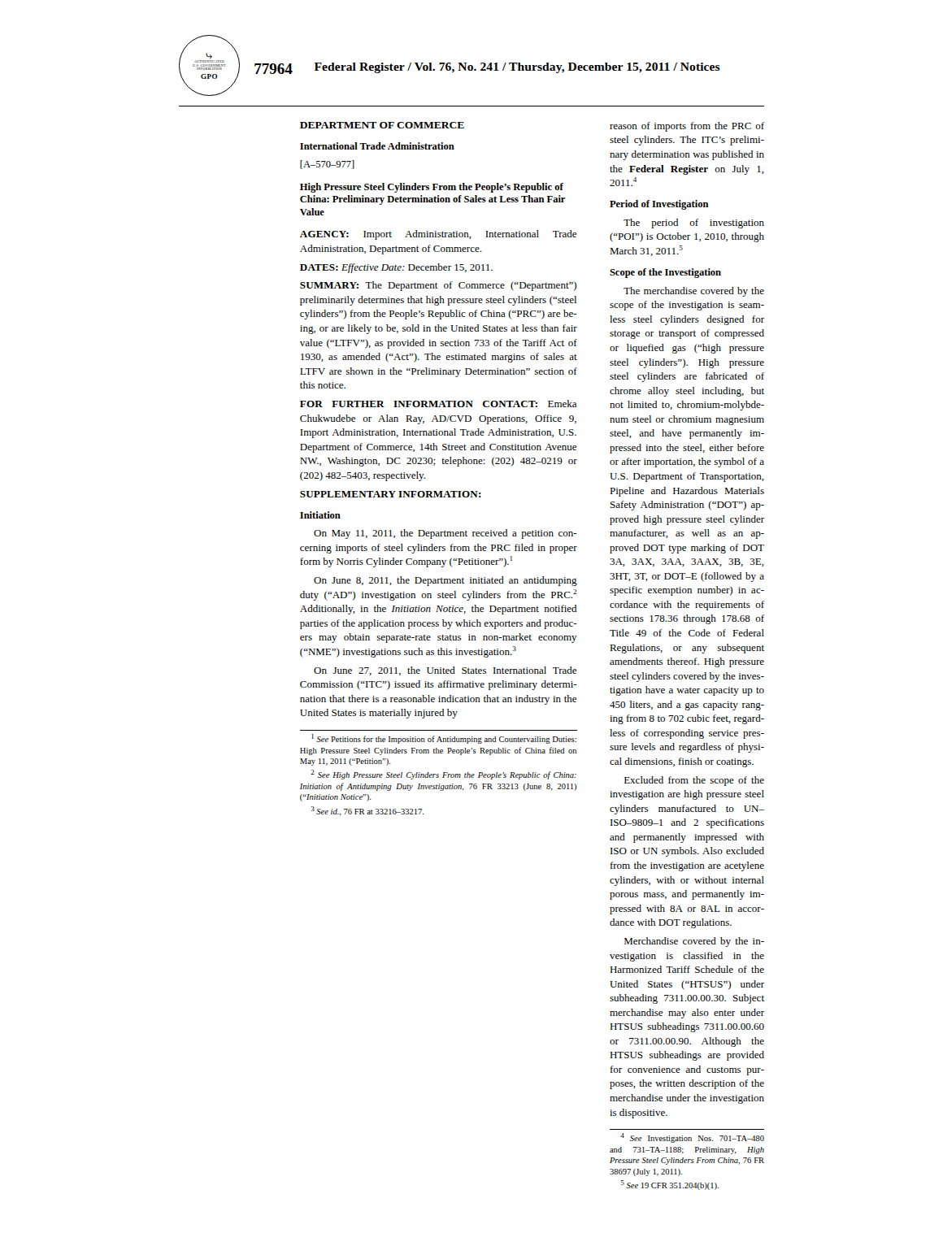⤷
AUTHENTICATED
U.S. GOVERNMENT
INFORMATION
GPO
77964
Federal Register / Vol. 76, No. 241 / Thursday, December 15, 2011 / Notices
DEPARTMENT OF COMMERCE
International Trade Administration
[A–570–977]
High Pressure Steel Cylinders From the People’s Republic of China: Preliminary Determination of Sales at Less Than Fair Value
AGENCY: Import Administration, International Trade Administration, Department of Commerce.
DATES: Effective Date: December 15, 2011.
SUMMARY: The Department of Commerce (“Department”) preliminarily determines that high pressure steel cylinders (“steel cylinders”) from the People’s Republic of China (“PRC”) are being, or are likely to be, sold in the United States at less than fair value (“LTFV”), as provided in section 733 of the Tariff Act of 1930, as amended (“Act”). The estimated margins of sales at LTFV are shown in the “Preliminary Determination” section of this notice.
FOR FURTHER INFORMATION CONTACT: Emeka Chukwudebe or Alan Ray, AD/CVD Operations, Office 9, Import Administration, International Trade Administration, U.S. Department of Commerce, 14th Street and Constitution Avenue NW., Washington, DC 20230; telephone: (202) 482–0219 or (202) 482–5403, respectively.
SUPPLEMENTARY INFORMATION:
Initiation
On May 11, 2011, the Department received a petition concerning imports of steel cylinders from the PRC filed in proper form by Norris Cylinder Company (“Petitioner”).1
On June 8, 2011, the Department initiated an antidumping duty (“AD”) investigation on steel cylinders from the PRC.2 Additionally, in the Initiation Notice, the Department notified parties of the application process by which exporters and producers may obtain separate-rate status in non-market economy (“NME”) investigations such as this investigation.3
On June 27, 2011, the United States International Trade Commission (“ITC”) issued its affirmative preliminary determination that there is a reasonable indication that an industry in the United States is materially injured by
1 See Petitions for the Imposition of Antidumping and Countervailing Duties: High Pressure Steel Cylinders From the People’s Republic of China filed on May 11, 2011 (“Petition”).
2 See High Pressure Steel Cylinders From the People’s Republic of China: Initiation of Antidumping Duty Investigation, 76 FR 33213 (June 8, 2011) (“Initiation Notice”).
3 See id., 76 FR at 33216–33217.
reason of imports from the PRC of steel cylinders. The ITC’s preliminary determination was published in the Federal Register on July 1, 2011.4
Period of Investigation
The period of investigation (“POI”) is October 1, 2010, through March 31, 2011.5
Scope of the Investigation
The merchandise covered by the scope of the investigation is seamless steel cylinders designed for storage or transport of compressed or liquefied gas (“high pressure steel cylinders”). High pressure steel cylinders are fabricated of chrome alloy steel including, but not limited to, chromium-molybdenum steel or chromium magnesium steel, and have permanently impressed into the steel, either before or after importation, the symbol of a U.S. Department of Transportation, Pipeline and Hazardous Materials Safety Administration (“DOT”) approved high pressure steel cylinder manufacturer, as well as an approved DOT type marking of DOT 3A, 3AX, 3AA, 3AAX, 3B, 3E, 3HT, 3T, or DOT–E (followed by a specific exemption number) in accordance with the requirements of sections 178.36 through 178.68 of Title 49 of the Code of Federal Regulations, or any subsequent amendments thereof. High pressure steel cylinders covered by the investigation have a water capacity up to 450 liters, and a gas capacity ranging from 8 to 702 cubic feet, regardless of corresponding service pressure levels and regardless of physical dimensions, finish or coatings.
Excluded from the scope of the investigation are high pressure steel cylinders manufactured to UN–ISO–9809–1 and 2 specifications and permanently impressed with ISO or UN symbols. Also excluded from the investigation are acetylene cylinders, with or without internal porous mass, and permanently impressed with 8A or 8AL in accordance with DOT regulations.
Merchandise covered by the investigation is classified in the Harmonized Tariff Schedule of the United States (“HTSUS”) under subheading 7311.00.00.30. Subject merchandise may also enter under HTSUS subheadings 7311.00.00.60 or 7311.00.00.90. Although the HTSUS subheadings are provided for convenience and customs purposes, the written description of the merchandise under the investigation is dispositive.
4 See Investigation Nos. 701–TA–480 and 731–TA–1188; Preliminary, High Pressure Steel Cylinders From China, 76 FR 38697 (July 1, 2011).
5 See 19 CFR 351.204(b)(1).